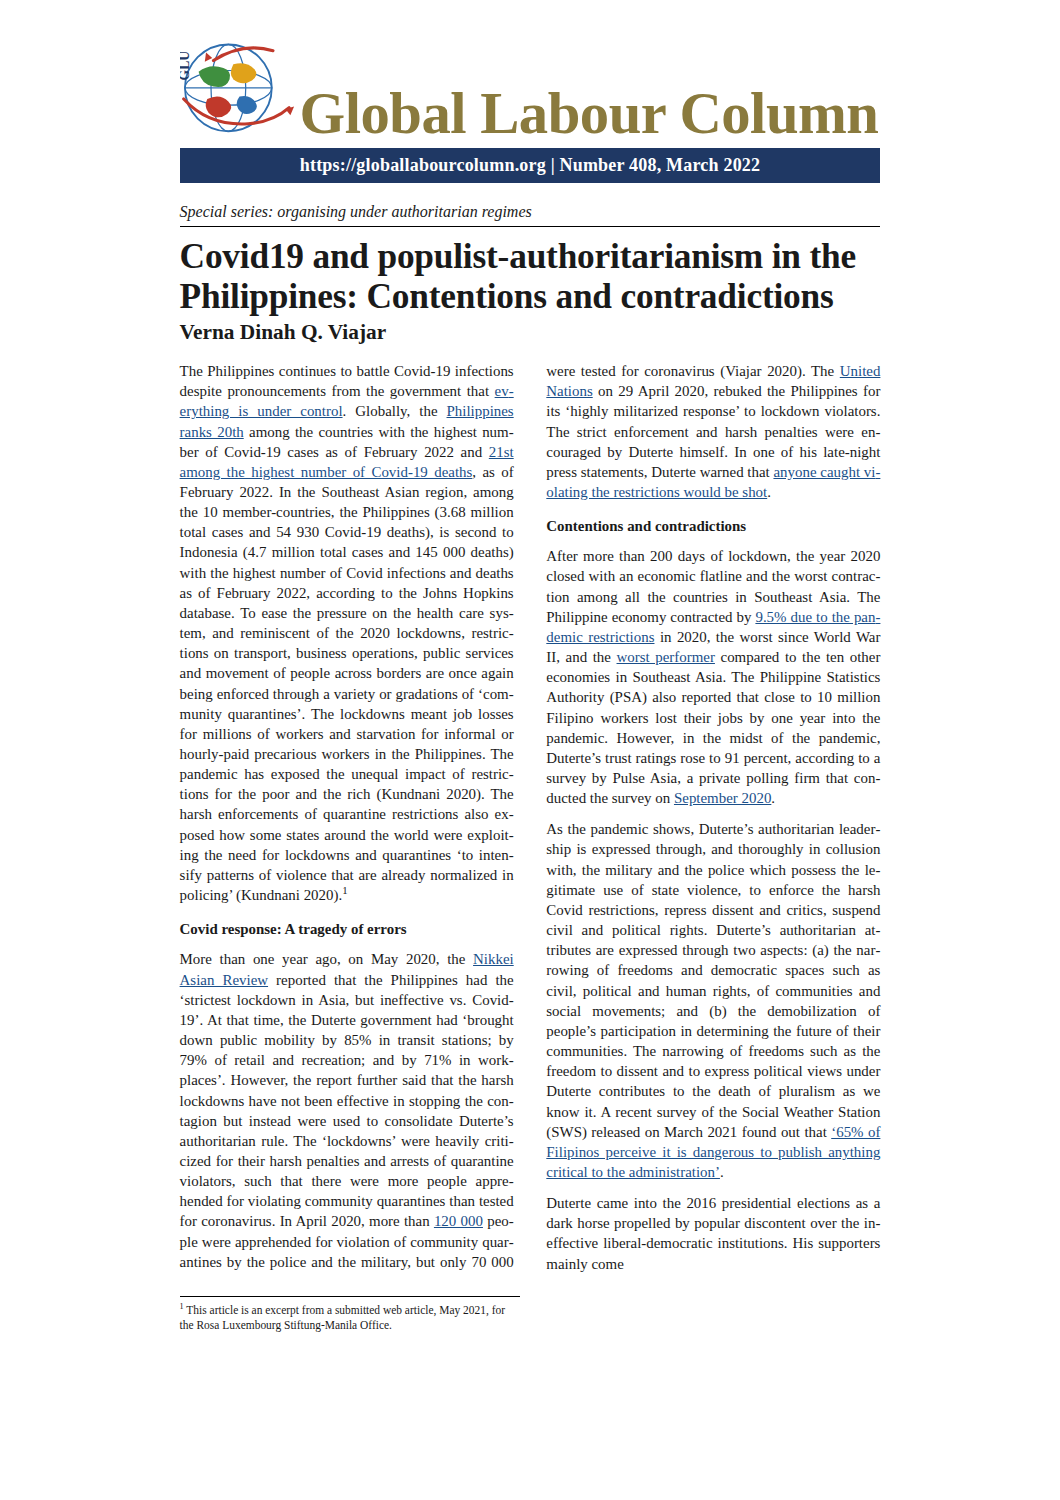GLU globe logo GLU
Global Labour Column
https://globallabourcolumn.org | Number 408, March 2022
Special series: organising under authoritarian regimes
Covid19 and populist-authoritarianism in the Philippines: Contentions and contradictions
Verna Dinah Q. Viajar
The Philippines continues to battle Covid-19 infections despite pronouncements from the government that everything is under control. Globally, the Philippines ranks 20th among the countries with the highest number of Covid-19 cases as of February 2022 and 21st among the highest number of Covid-19 deaths, as of February 2022. In the Southeast Asian region, among the 10 member-countries, the Philippines (3.68 million total cases and 54 930 Covid-19 deaths), is second to Indonesia (4.7 million total cases and 145 000 deaths) with the highest number of Covid infections and deaths as of February 2022, according to the Johns Hopkins database. To ease the pressure on the health care system, and reminiscent of the 2020 lockdowns, restrictions on transport, business operations, public services and movement of people across borders are once again being enforced through a variety or gradations of ‘community quarantines’. The lockdowns meant job losses for millions of workers and starvation for informal or hourly-paid precarious workers in the Philippines. The pandemic has exposed the unequal impact of restrictions for the poor and the rich (Kundnani 2020). The harsh enforcements of quarantine restrictions also exposed how some states around the world were exploiting the need for lockdowns and quarantines ‘to intensify patterns of violence that are already normalized in policing’ (Kundnani 2020).1
Covid response: A tragedy of errors
More than one year ago, on May 2020, the Nikkei Asian Review reported that the Philippines had the ‘strictest lockdown in Asia, but ineffective vs. Covid-19’. At that time, the Duterte government had ‘brought down public mobility by 85% in transit stations; by 79% of retail and recreation; and by 71% in workplaces’. However, the report further said that the harsh lockdowns have not been effective in stopping the contagion but instead were used to consolidate Duterte’s authoritarian rule. The ‘lockdowns’ were heavily criticized for their harsh penalties and arrests of quarantine violators, such that there were more people apprehended for violating community quarantines than tested for coronavirus. In April 2020, more than 120 000 people were apprehended for violation of community quarantines by the police and the military, but only 70 000 were tested for coronavirus (Viajar 2020). The United Nations on 29 April 2020, rebuked the Philippines for its ‘highly militarized response’ to lockdown violators. The strict enforcement and harsh penalties were encouraged by Duterte himself. In one of his late-night press statements, Duterte warned that anyone caught violating the restrictions would be shot.
Contentions and contradictions
After more than 200 days of lockdown, the year 2020 closed with an economic flatline and the worst contraction among all the countries in Southeast Asia. The Philippine economy contracted by 9.5% due to the pandemic restrictions in 2020, the worst since World War II, and the worst performer compared to the ten other economies in Southeast Asia. The Philippine Statistics Authority (PSA) also reported that close to 10 million Filipino workers lost their jobs by one year into the pandemic. However, in the midst of the pandemic, Duterte’s trust ratings rose to 91 percent, according to a survey by Pulse Asia, a private polling firm that conducted the survey on September 2020.
As the pandemic shows, Duterte’s authoritarian leadership is expressed through, and thoroughly in collusion with, the military and the police which possess the legitimate use of state violence, to enforce the harsh Covid restrictions, repress dissent and critics, suspend civil and political rights. Duterte’s authoritarian attributes are expressed through two aspects: (a) the narrowing of freedoms and democratic spaces such as civil, political and human rights, of communities and social movements; and (b) the demobilization of people’s participation in determining the future of their communities. The narrowing of freedoms such as the freedom to dissent and to express political views under Duterte contributes to the death of pluralism as we know it. A recent survey of the Social Weather Station (SWS) released on March 2021 found out that ‘65% of Filipinos perceive it is dangerous to publish anything critical to the administration’.
Duterte came into the 2016 presidential elections as a dark horse propelled by popular discontent over the ineffective liberal-democratic institutions. His supporters mainly come
1 This article is an excerpt from a submitted web article, May 2021, for the Rosa Luxembourg Stiftung-Manila Office.